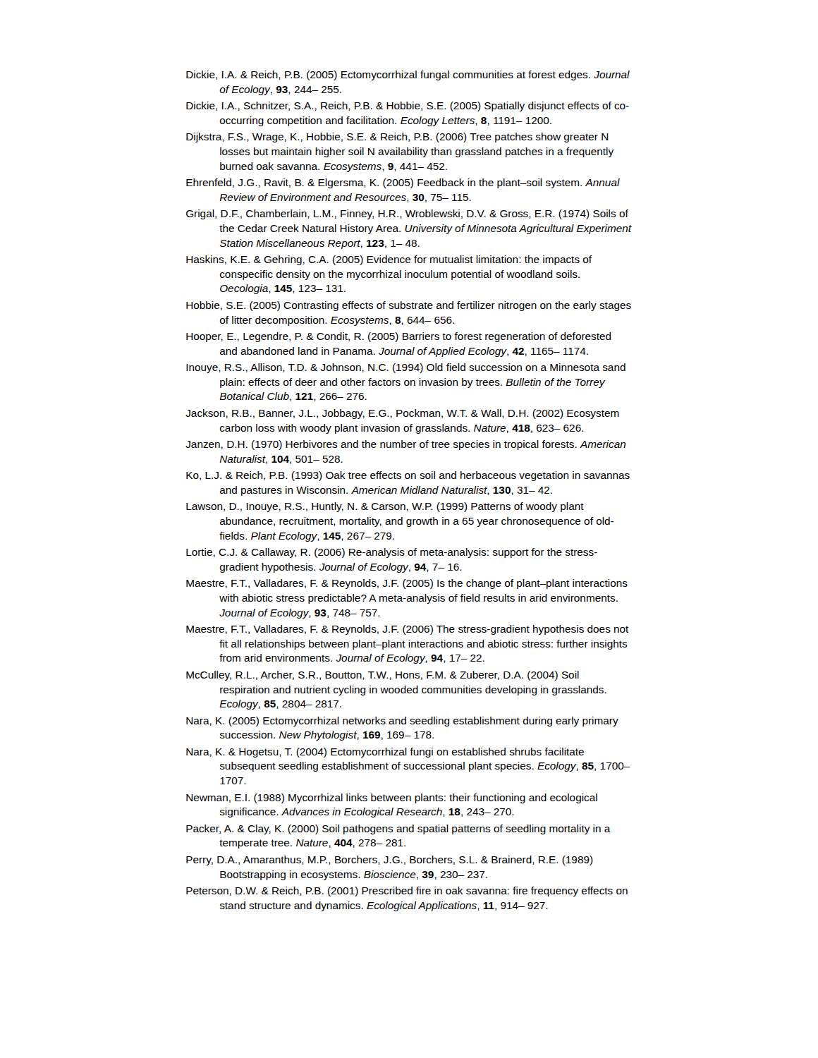Dickie, I.A. & Reich, P.B. (2005) Ectomycorrhizal fungal communities at forest edges. Journal of Ecology, 93, 244– 255.
Dickie, I.A., Schnitzer, S.A., Reich, P.B. & Hobbie, S.E. (2005) Spatially disjunct effects of co-occurring competition and facilitation. Ecology Letters, 8, 1191– 1200.
Dijkstra, F.S., Wrage, K., Hobbie, S.E. & Reich, P.B. (2006) Tree patches show greater N losses but maintain higher soil N availability than grassland patches in a frequently burned oak savanna. Ecosystems, 9, 441– 452.
Ehrenfeld, J.G., Ravit, B. & Elgersma, K. (2005) Feedback in the plant–soil system. Annual Review of Environment and Resources, 30, 75– 115.
Grigal, D.F., Chamberlain, L.M., Finney, H.R., Wroblewski, D.V. & Gross, E.R. (1974) Soils of the Cedar Creek Natural History Area. University of Minnesota Agricultural Experiment Station Miscellaneous Report, 123, 1– 48.
Haskins, K.E. & Gehring, C.A. (2005) Evidence for mutualist limitation: the impacts of conspecific density on the mycorrhizal inoculum potential of woodland soils. Oecologia, 145, 123– 131.
Hobbie, S.E. (2005) Contrasting effects of substrate and fertilizer nitrogen on the early stages of litter decomposition. Ecosystems, 8, 644– 656.
Hooper, E., Legendre, P. & Condit, R. (2005) Barriers to forest regeneration of deforested and abandoned land in Panama. Journal of Applied Ecology, 42, 1165– 1174.
Inouye, R.S., Allison, T.D. & Johnson, N.C. (1994) Old field succession on a Minnesota sand plain: effects of deer and other factors on invasion by trees. Bulletin of the Torrey Botanical Club, 121, 266– 276.
Jackson, R.B., Banner, J.L., Jobbagy, E.G., Pockman, W.T. & Wall, D.H. (2002) Ecosystem carbon loss with woody plant invasion of grasslands. Nature, 418, 623– 626.
Janzen, D.H. (1970) Herbivores and the number of tree species in tropical forests. American Naturalist, 104, 501– 528.
Ko, L.J. & Reich, P.B. (1993) Oak tree effects on soil and herbaceous vegetation in savannas and pastures in Wisconsin. American Midland Naturalist, 130, 31– 42.
Lawson, D., Inouye, R.S., Huntly, N. & Carson, W.P. (1999) Patterns of woody plant abundance, recruitment, mortality, and growth in a 65 year chronosequence of old-fields. Plant Ecology, 145, 267– 279.
Lortie, C.J. & Callaway, R. (2006) Re-analysis of meta-analysis: support for the stress-gradient hypothesis. Journal of Ecology, 94, 7– 16.
Maestre, F.T., Valladares, F. & Reynolds, J.F. (2005) Is the change of plant–plant interactions with abiotic stress predictable? A meta-analysis of field results in arid environments. Journal of Ecology, 93, 748– 757.
Maestre, F.T., Valladares, F. & Reynolds, J.F. (2006) The stress-gradient hypothesis does not fit all relationships between plant–plant interactions and abiotic stress: further insights from arid environments. Journal of Ecology, 94, 17– 22.
McCulley, R.L., Archer, S.R., Boutton, T.W., Hons, F.M. & Zuberer, D.A. (2004) Soil respiration and nutrient cycling in wooded communities developing in grasslands. Ecology, 85, 2804– 2817.
Nara, K. (2005) Ectomycorrhizal networks and seedling establishment during early primary succession. New Phytologist, 169, 169– 178.
Nara, K. & Hogetsu, T. (2004) Ectomycorrhizal fungi on established shrubs facilitate subsequent seedling establishment of successional plant species. Ecology, 85, 1700– 1707.
Newman, E.I. (1988) Mycorrhizal links between plants: their functioning and ecological significance. Advances in Ecological Research, 18, 243– 270.
Packer, A. & Clay, K. (2000) Soil pathogens and spatial patterns of seedling mortality in a temperate tree. Nature, 404, 278– 281.
Perry, D.A., Amaranthus, M.P., Borchers, J.G., Borchers, S.L. & Brainerd, R.E. (1989) Bootstrapping in ecosystems. Bioscience, 39, 230– 237.
Peterson, D.W. & Reich, P.B. (2001) Prescribed fire in oak savanna: fire frequency effects on stand structure and dynamics. Ecological Applications, 11, 914– 927.